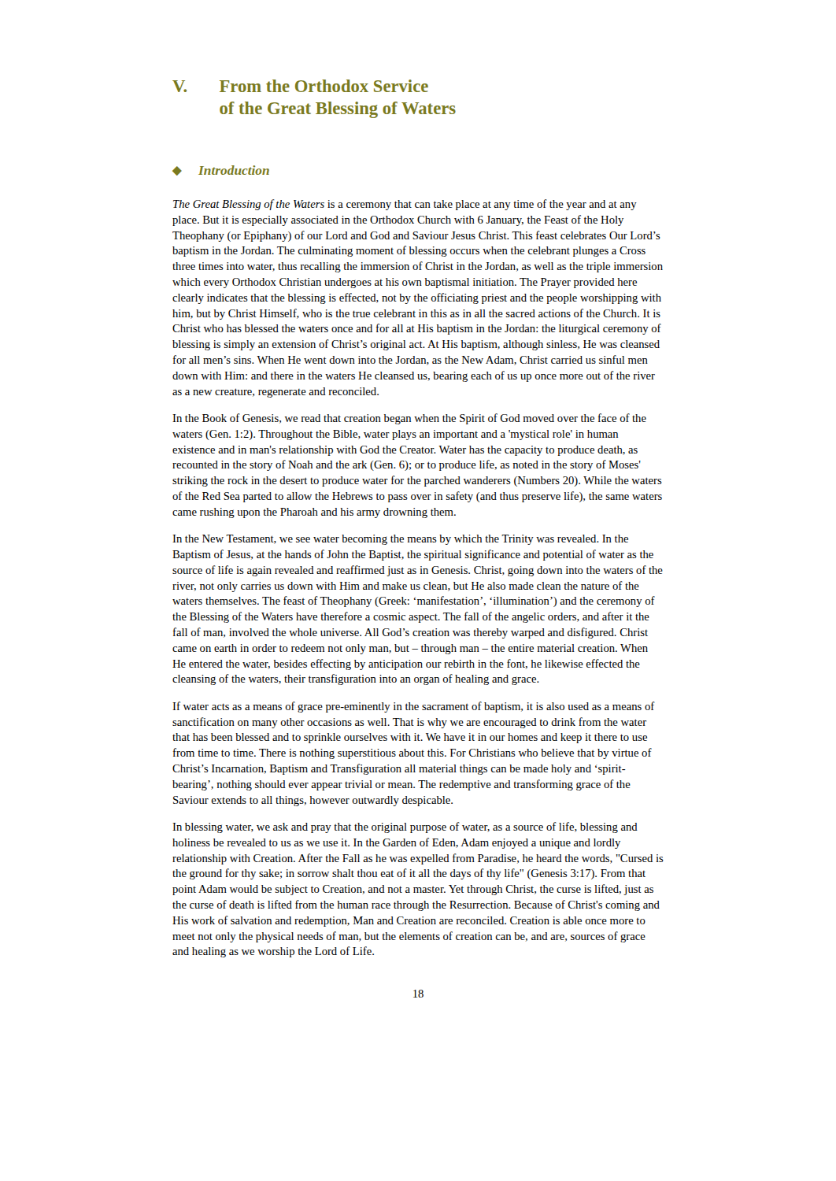V. From the Orthodox Service
of the Great Blessing of Waters
◆Introduction
The Great Blessing of the Waters is a ceremony that can take place at any time of the year and at any place. But it is especially associated in the Orthodox Church with 6 January, the Feast of the Holy Theophany (or Epiphany) of our Lord and God and Saviour Jesus Christ. This feast celebrates Our Lord’s baptism in the Jordan. The culminating moment of blessing occurs when the celebrant plunges a Cross three times into water, thus recalling the immersion of Christ in the Jordan, as well as the triple immersion which every Orthodox Christian undergoes at his own baptismal initiation. The Prayer provided here clearly indicates that the blessing is effected, not by the officiating priest and the people worshipping with him, but by Christ Himself, who is the true celebrant in this as in all the sacred actions of the Church. It is Christ who has blessed the waters once and for all at His baptism in the Jordan: the liturgical ceremony of blessing is simply an extension of Christ’s original act. At His baptism, although sinless, He was cleansed for all men’s sins. When He went down into the Jordan, as the New Adam, Christ carried us sinful men down with Him: and there in the waters He cleansed us, bearing each of us up once more out of the river as a new creature, regenerate and reconciled.
In the Book of Genesis, we read that creation began when the Spirit of God moved over the face of the waters (Gen. 1:2). Throughout the Bible, water plays an important and a 'mystical role' in human existence and in man's relationship with God the Creator. Water has the capacity to produce death, as recounted in the story of Noah and the ark (Gen. 6); or to produce life, as noted in the story of Moses' striking the rock in the desert to produce water for the parched wanderers (Numbers 20). While the waters of the Red Sea parted to allow the Hebrews to pass over in safety (and thus preserve life), the same waters came rushing upon the Pharoah and his army drowning them.
In the New Testament, we see water becoming the means by which the Trinity was revealed. In the Baptism of Jesus, at the hands of John the Baptist, the spiritual significance and potential of water as the source of life is again revealed and reaffirmed just as in Genesis. Christ, going down into the waters of the river, not only carries us down with Him and make us clean, but He also made clean the nature of the waters themselves. The feast of Theophany (Greek: ‘manifestation’, ‘illumination’) and the ceremony of the Blessing of the Waters have therefore a cosmic aspect. The fall of the angelic orders, and after it the fall of man, involved the whole universe. All God’s creation was thereby warped and disfigured. Christ came on earth in order to redeem not only man, but – through man – the entire material creation. When He entered the water, besides effecting by anticipation our rebirth in the font, he likewise effected the cleansing of the waters, their transfiguration into an organ of healing and grace.
If water acts as a means of grace pre-eminently in the sacrament of baptism, it is also used as a means of sanctification on many other occasions as well. That is why we are encouraged to drink from the water that has been blessed and to sprinkle ourselves with it. We have it in our homes and keep it there to use from time to time. There is nothing superstitious about this. For Christians who believe that by virtue of Christ’s Incarnation, Baptism and Transfiguration all material things can be made holy and ‘spirit-bearing’, nothing should ever appear trivial or mean. The redemptive and transforming grace of the Saviour extends to all things, however outwardly despicable.
In blessing water, we ask and pray that the original purpose of water, as a source of life, blessing and holiness be revealed to us as we use it. In the Garden of Eden, Adam enjoyed a unique and lordly relationship with Creation. After the Fall as he was expelled from Paradise, he heard the words, "Cursed is the ground for thy sake; in sorrow shalt thou eat of it all the days of thy life" (Genesis 3:17). From that point Adam would be subject to Creation, and not a master. Yet through Christ, the curse is lifted, just as the curse of death is lifted from the human race through the Resurrection. Because of Christ's coming and His work of salvation and redemption, Man and Creation are reconciled. Creation is able once more to meet not only the physical needs of man, but the elements of creation can be, and are, sources of grace and healing as we worship the Lord of Life.
18